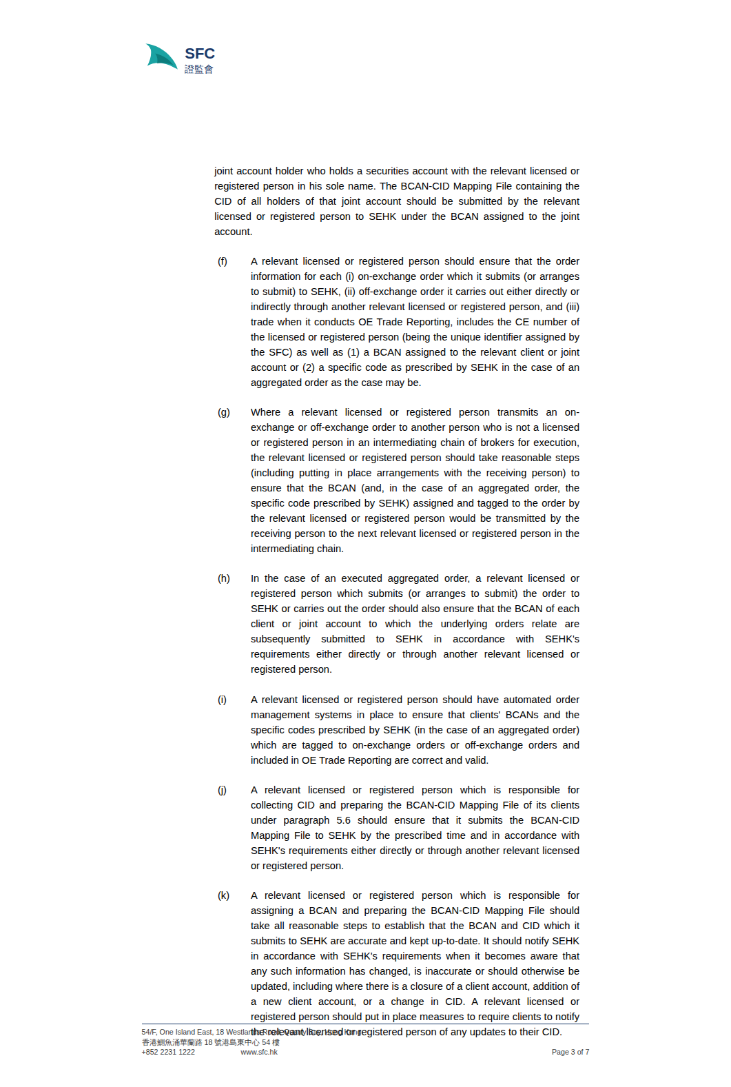SFC 證監會
joint account holder who holds a securities account with the relevant licensed or registered person in his sole name. The BCAN-CID Mapping File containing the CID of all holders of that joint account should be submitted by the relevant licensed or registered person to SEHK under the BCAN assigned to the joint account.
(f)
A relevant licensed or registered person should ensure that the order information for each (i) on-exchange order which it submits (or arranges to submit) to SEHK, (ii) off-exchange order it carries out either directly or indirectly through another relevant licensed or registered person, and (iii) trade when it conducts OE Trade Reporting, includes the CE number of the licensed or registered person (being the unique identifier assigned by the SFC) as well as (1) a BCAN assigned to the relevant client or joint account or (2) a specific code as prescribed by SEHK in the case of an aggregated order as the case may be.
(g)
Where a relevant licensed or registered person transmits an on-exchange or off-exchange order to another person who is not a licensed or registered person in an intermediating chain of brokers for execution, the relevant licensed or registered person should take reasonable steps (including putting in place arrangements with the receiving person) to ensure that the BCAN (and, in the case of an aggregated order, the specific code prescribed by SEHK) assigned and tagged to the order by the relevant licensed or registered person would be transmitted by the receiving person to the next relevant licensed or registered person in the intermediating chain.
(h)
In the case of an executed aggregated order, a relevant licensed or registered person which submits (or arranges to submit) the order to SEHK or carries out the order should also ensure that the BCAN of each client or joint account to which the underlying orders relate are subsequently submitted to SEHK in accordance with SEHK's requirements either directly or through another relevant licensed or registered person.
(i)
A relevant licensed or registered person should have automated order management systems in place to ensure that clients' BCANs and the specific codes prescribed by SEHK (in the case of an aggregated order) which are tagged to on-exchange orders or off-exchange orders and included in OE Trade Reporting are correct and valid.
(j)
A relevant licensed or registered person which is responsible for collecting CID and preparing the BCAN-CID Mapping File of its clients under paragraph 5.6 should ensure that it submits the BCAN-CID Mapping File to SEHK by the prescribed time and in accordance with SEHK's requirements either directly or through another relevant licensed or registered person.
(k)
A relevant licensed or registered person which is responsible for assigning a BCAN and preparing the BCAN-CID Mapping File should take all reasonable steps to establish that the BCAN and CID which it submits to SEHK are accurate and kept up-to-date. It should notify SEHK in accordance with SEHK's requirements when it becomes aware that any such information has changed, is inaccurate or should otherwise be updated, including where there is a closure of a client account, addition of a new client account, or a change in CID. A relevant licensed or registered person should put in place measures to require clients to notify the relevant licensed or registered person of any updates to their CID.
54/F, One Island East, 18 Westlands Road, Quarry Bay, Hong Kong
香港鰂魚涌華蘭路 18 號港島東中心 54 樓
+852 2231 1222www.sfc.hk
Page 3 of 7